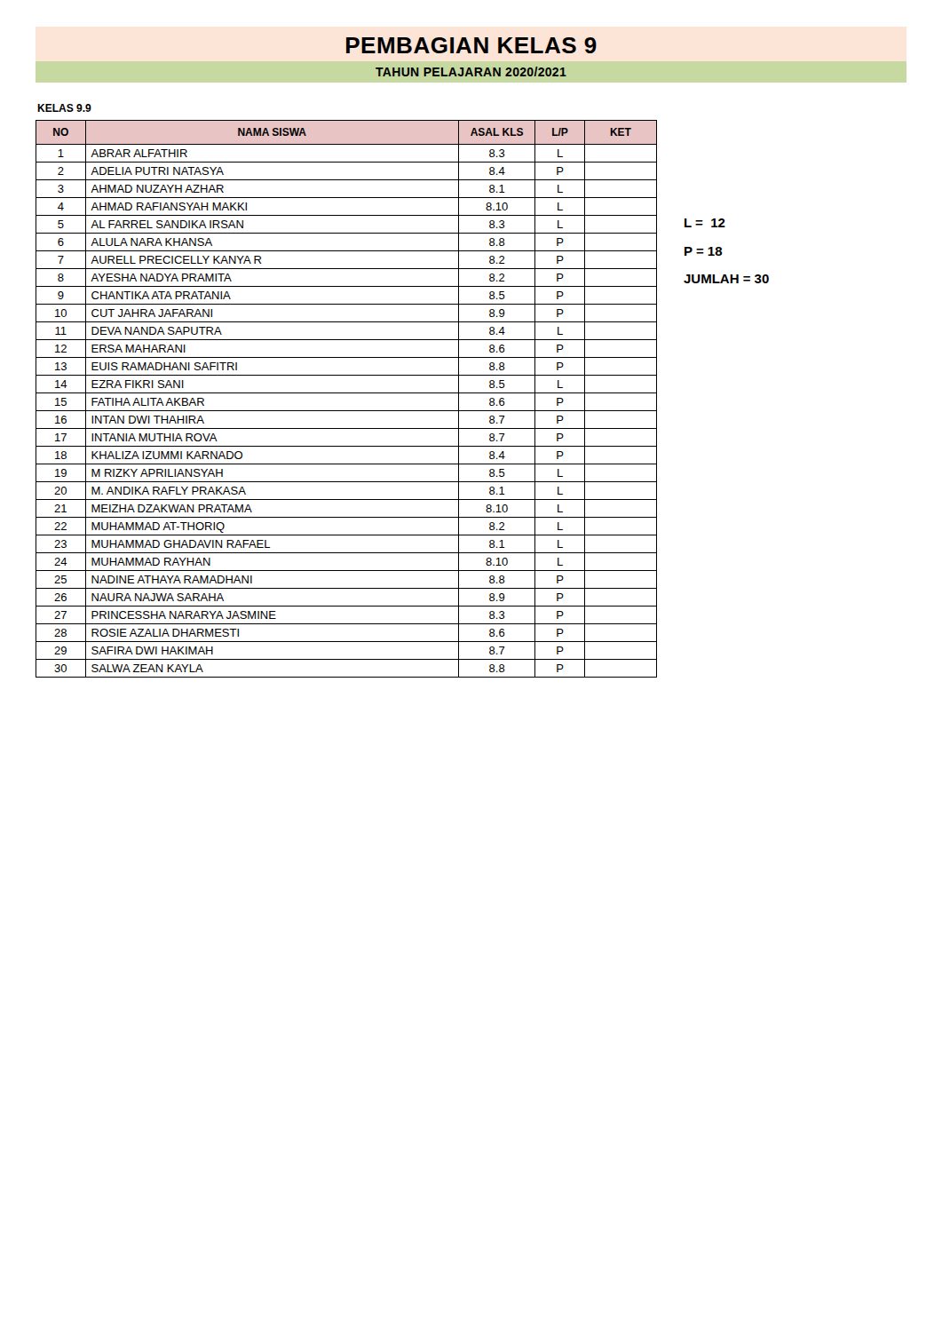PEMBAGIAN KELAS 9
TAHUN PELAJARAN 2020/2021
KELAS 9.9
| NO | NAMA SISWA | ASAL KLS | L/P | KET |
| --- | --- | --- | --- | --- |
| 1 | ABRAR ALFATHIR | 8.3 | L | |
| 2 | ADELIA PUTRI NATASYA | 8.4 | P | |
| 3 | AHMAD NUZAYH AZHAR | 8.1 | L | |
| 4 | AHMAD RAFIANSYAH MAKKI | 8.10 | L | |
| 5 | AL FARREL SANDIKA IRSAN | 8.3 | L | |
| 6 | ALULA NARA KHANSA | 8.8 | P | |
| 7 | AURELL PRECICELLY KANYA R | 8.2 | P | |
| 8 | AYESHA NADYA PRAMITA | 8.2 | P | |
| 9 | CHANTIKA ATA PRATANIA | 8.5 | P | |
| 10 | CUT JAHRA JAFARANI | 8.9 | P | |
| 11 | DEVA NANDA SAPUTRA | 8.4 | L | |
| 12 | ERSA MAHARANI | 8.6 | P | |
| 13 | EUIS RAMADHANI SAFITRI | 8.8 | P | |
| 14 | EZRA FIKRI SANI | 8.5 | L | |
| 15 | FATIHA ALITA AKBAR | 8.6 | P | |
| 16 | INTAN DWI THAHIRA | 8.7 | P | |
| 17 | INTANIA MUTHIA ROVA | 8.7 | P | |
| 18 | KHALIZA IZUMMI KARNADO | 8.4 | P | |
| 19 | M RIZKY APRILIANSYAH | 8.5 | L | |
| 20 | M. ANDIKA RAFLY PRAKASA | 8.1 | L | |
| 21 | MEIZHA DZAKWAN PRATAMA | 8.10 | L | |
| 22 | MUHAMMAD AT-THORIQ | 8.2 | L | |
| 23 | MUHAMMAD GHADAVIN RAFAEL | 8.1 | L | |
| 24 | MUHAMMAD RAYHAN | 8.10 | L | |
| 25 | NADINE ATHAYA RAMADHANI | 8.8 | P | |
| 26 | NAURA NAJWA SARAHA | 8.9 | P | |
| 27 | PRINCESSHA NARARYA JASMINE | 8.3 | P | |
| 28 | ROSIE AZALIA DHARMESTI | 8.6 | P | |
| 29 | SAFIRA DWI HAKIMAH | 8.7 | P | |
| 30 | SALWA ZEAN KAYLA | 8.8 | P | |
L = 12
P = 18
JUMLAH = 30